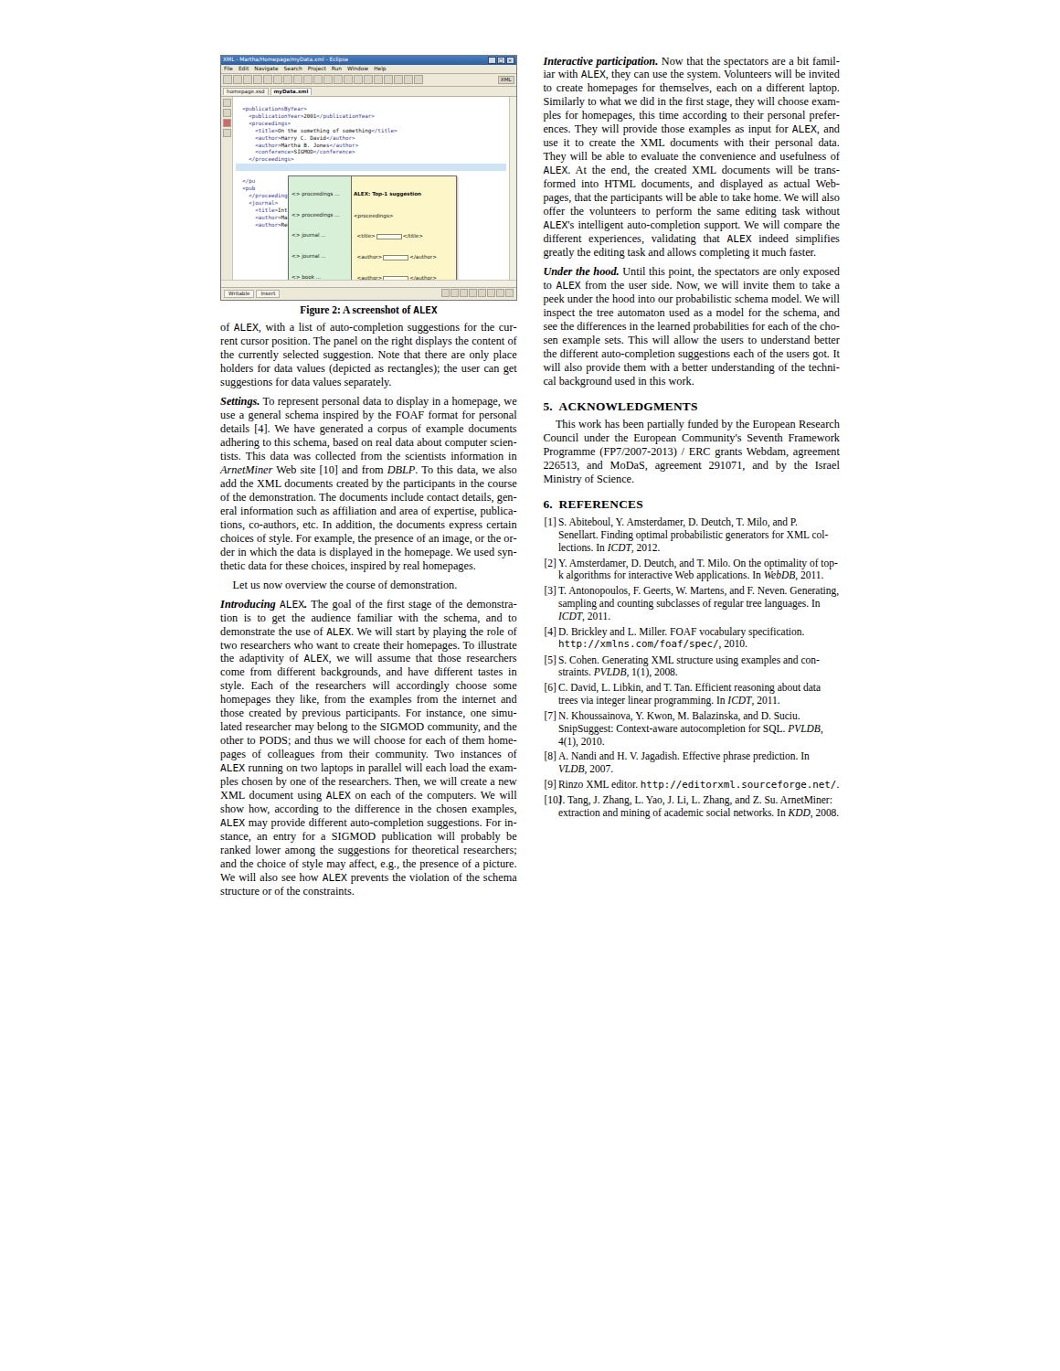XML - Martha/Homepage/myData.xml - Eclipse _□×
File Edit Navigate Search Project Run Window Help
XML
homepage.xsd
myData.xml
<publicationsByYear> <publicationYear>2001</publicationYear> <proceedings> <title>On the something of something</title> <author>Harry C. David</author> <author>Martha B. Jones</author> <conference>SIGMOD</conference> </proceedings> </pu <pub </proceedings> <journal> <title>Introduction to something</title> <author>Martha B. Jones</author> <author>Rebecca D. Martin</author>
<> proceedings ...
<> proceedings ...
<> journal ...
<> journal ...
<> book ...
<> Comment <!-- -->
ALEX: Top-1 suggestion
<proceedings>
<title> </title>
<author> </author>
<author> </author>
<author> </author>
<conference> </conference>
<month> </month>
</proceedings>
Writable Insert
Figure 2: A screenshot of ALEX
of ALEX, with a list of auto-completion suggestions for the current cursor position. The panel on the right displays the content of the currently selected suggestion. Note that there are only place holders for data values (depicted as rectangles); the user can get suggestions for data values separately.
Settings. To represent personal data to display in a homepage, we use a general schema inspired by the FOAF format for personal details [4]. We have generated a corpus of example documents adhering to this schema, based on real data about computer scientists. This data was collected from the scientists information in ArnetMiner Web site [10] and from DBLP. To this data, we also add the XML documents created by the participants in the course of the demonstration. The documents include contact details, general information such as affiliation and area of expertise, publications, co-authors, etc. In addition, the documents express certain choices of style. For example, the presence of an image, or the order in which the data is displayed in the homepage. We used synthetic data for these choices, inspired by real homepages.
Let us now overview the course of demonstration.
Introducing ALEX. The goal of the first stage of the demonstration is to get the audience familiar with the schema, and to demonstrate the use of ALEX. We will start by playing the role of two researchers who want to create their homepages. To illustrate the adaptivity of ALEX, we will assume that those researchers come from different backgrounds, and have different tastes in style. Each of the researchers will accordingly choose some homepages they like, from the examples from the internet and those created by previous participants. For instance, one simulated researcher may belong to the SIGMOD community, and the other to PODS; and thus we will choose for each of them homepages of colleagues from their community. Two instances of ALEX running on two laptops in parallel will each load the examples chosen by one of the researchers. Then, we will create a new XML document using ALEX on each of the computers. We will show how, according to the difference in the chosen examples, ALEX may provide different auto-completion suggestions. For instance, an entry for a SIGMOD publication will probably be ranked lower among the suggestions for theoretical researchers; and the choice of style may affect, e.g., the presence of a picture. We will also see how ALEX prevents the violation of the schema structure or of the constraints.
Interactive participation. Now that the spectators are a bit familiar with ALEX, they can use the system. Volunteers will be invited to create homepages for themselves, each on a different laptop. Similarly to what we did in the first stage, they will choose examples for homepages, this time according to their personal preferences. They will provide those examples as input for ALEX, and use it to create the XML documents with their personal data. They will be able to evaluate the convenience and usefulness of ALEX. At the end, the created XML documents will be transformed into HTML documents, and displayed as actual Web-pages, that the participants will be able to take home. We will also offer the volunteers to perform the same editing task without ALEX's intelligent auto-completion support. We will compare the different experiences, validating that ALEX indeed simplifies greatly the editing task and allows completing it much faster.
Under the hood. Until this point, the spectators are only exposed to ALEX from the user side. Now, we will invite them to take a peek under the hood into our probabilistic schema model. We will inspect the tree automaton used as a model for the schema, and see the differences in the learned probabilities for each of the chosen example sets. This will allow the users to understand better the different auto-completion suggestions each of the users got. It will also provide them with a better understanding of the technical background used in this work.
5. ACKNOWLEDGMENTS
This work has been partially funded by the European Research Council under the European Community's Seventh Framework Programme (FP7/2007-2013) / ERC grants Webdam, agreement 226513, and MoDaS, agreement 291071, and by the Israel Ministry of Science.
6. REFERENCES
S. Abiteboul, Y. Amsterdamer, D. Deutch, T. Milo, and P. Senellart. Finding optimal probabilistic generators for XML collections. In ICDT, 2012.
Y. Amsterdamer, D. Deutch, and T. Milo. On the optimality of top-k algorithms for interactive Web applications. In WebDB, 2011.
T. Antonopoulos, F. Geerts, W. Martens, and F. Neven. Generating, sampling and counting subclasses of regular tree languages. In ICDT, 2011.
D. Brickley and L. Miller. FOAF vocabulary specification. http://xmlns.com/foaf/spec/, 2010.
S. Cohen. Generating XML structure using examples and constraints. PVLDB, 1(1), 2008.
C. David, L. Libkin, and T. Tan. Efficient reasoning about data trees via integer linear programming. In ICDT, 2011.
N. Khoussainova, Y. Kwon, M. Balazinska, and D. Suciu. SnipSuggest: Context-aware autocompletion for SQL. PVLDB, 4(1), 2010.
A. Nandi and H. V. Jagadish. Effective phrase prediction. In VLDB, 2007.
Rinzo XML editor. http://editorxml.sourceforge.net/.
J. Tang, J. Zhang, L. Yao, J. Li, L. Zhang, and Z. Su. ArnetMiner: extraction and mining of academic social networks. In KDD, 2008.